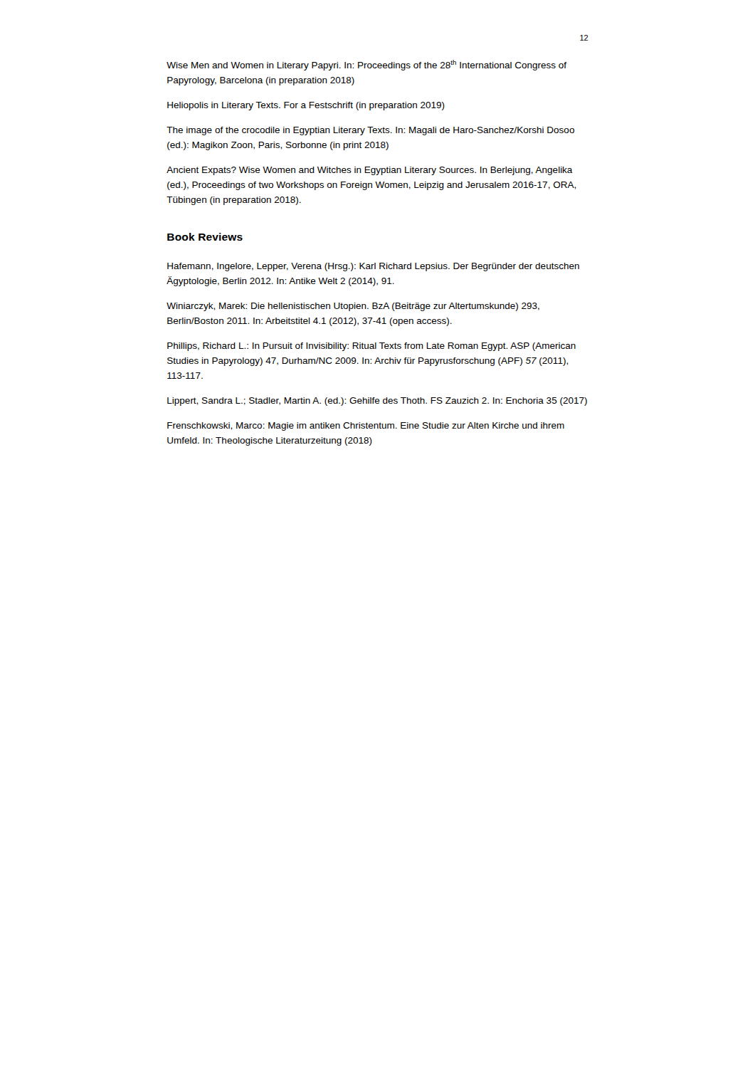12
Wise Men and Women in Literary Papyri. In: Proceedings of the 28th International Congress of Papyrology, Barcelona (in preparation 2018)
Heliopolis in Literary Texts. For a Festschrift (in preparation 2019)
The image of the crocodile in Egyptian Literary Texts. In: Magali de Haro-Sanchez/Korshi Dosoo (ed.): Magikon Zoon, Paris, Sorbonne (in print 2018)
Ancient Expats? Wise Women and Witches in Egyptian Literary Sources. In Berlejung, Angelika (ed.), Proceedings of two Workshops on Foreign Women, Leipzig and Jerusalem 2016-17, ORA, Tübingen (in preparation 2018).
Book Reviews
Hafemann, Ingelore, Lepper, Verena (Hrsg.): Karl Richard Lepsius. Der Begründer der deutschen Ägyptologie, Berlin 2012. In: Antike Welt 2 (2014), 91.
Winiarczyk, Marek: Die hellenistischen Utopien. BzA (Beiträge zur Altertumskunde) 293, Berlin/Boston 2011. In: Arbeitstitel 4.1 (2012), 37-41 (open access).
Phillips, Richard L.: In Pursuit of Invisibility: Ritual Texts from Late Roman Egypt. ASP (American Studies in Papyrology) 47, Durham/NC 2009. In: Archiv für Papyrusforschung (APF) 57 (2011), 113-117.
Lippert, Sandra L.; Stadler, Martin A. (ed.): Gehilfe des Thoth. FS Zauzich 2. In: Enchoria 35 (2017)
Frenschkowski, Marco: Magie im antiken Christentum. Eine Studie zur Alten Kirche und ihrem Umfeld. In: Theologische Literaturzeitung (2018)